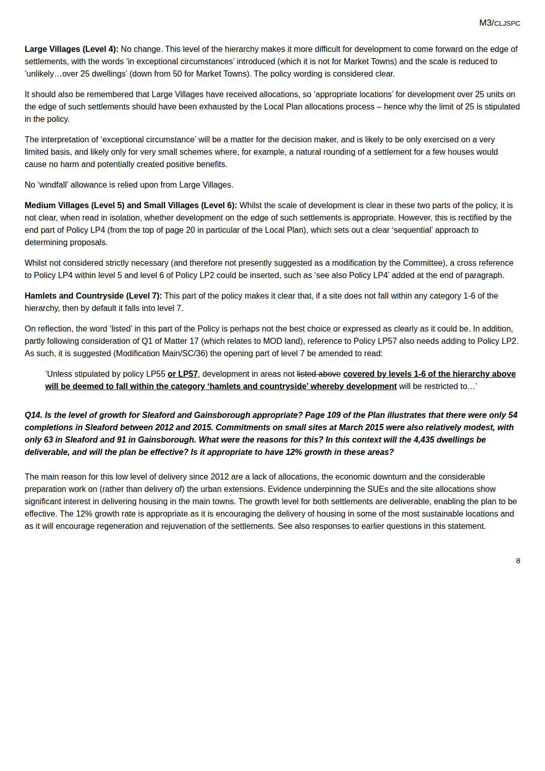M3/CLJSPC
Large Villages (Level 4): No change. This level of the hierarchy makes it more difficult for development to come forward on the edge of settlements, with the words ‘in exceptional circumstances’ introduced (which it is not for Market Towns) and the scale is reduced to ‘unlikely…over 25 dwellings’ (down from 50 for Market Towns). The policy wording is considered clear.
It should also be remembered that Large Villages have received allocations, so ‘appropriate locations’ for development over 25 units on the edge of such settlements should have been exhausted by the Local Plan allocations process – hence why the limit of 25 is stipulated in the policy.
The interpretation of ‘exceptional circumstance’ will be a matter for the decision maker, and is likely to be only exercised on a very limited basis, and likely only for very small schemes where, for example, a natural rounding of a settlement for a few houses would cause no harm and potentially created positive benefits.
No ‘windfall’ allowance is relied upon from Large Villages.
Medium Villages (Level 5) and Small Villages (Level 6): Whilst the scale of development is clear in these two parts of the policy, it is not clear, when read in isolation, whether development on the edge of such settlements is appropriate. However, this is rectified by the end part of Policy LP4 (from the top of page 20 in particular of the Local Plan), which sets out a clear ‘sequential’ approach to determining proposals.
Whilst not considered strictly necessary (and therefore not presently suggested as a modification by the Committee), a cross reference to Policy LP4 within level 5 and level 6 of Policy LP2 could be inserted, such as ‘see also Policy LP4’ added at the end of paragraph.
Hamlets and Countryside (Level 7): This part of the policy makes it clear that, if a site does not fall within any category 1-6 of the hierarchy, then by default it falls into level 7.
On reflection, the word ‘listed’ in this part of the Policy is perhaps not the best choice or expressed as clearly as it could be. In addition, partly following consideration of Q1 of Matter 17 (which relates to MOD land), reference to Policy LP57 also needs adding to Policy LP2. As such, it is suggested (Modification Main/SC/36) the opening part of level 7 be amended to read:
‘Unless stipulated by policy LP55 or LP57, development in areas not listed above covered by levels 1-6 of the hierarchy above will be deemed to fall within the category ‘hamlets and countryside’ whereby development will be restricted to…’
Q14. Is the level of growth for Sleaford and Gainsborough appropriate? Page 109 of the Plan illustrates that there were only 54 completions in Sleaford between 2012 and 2015. Commitments on small sites at March 2015 were also relatively modest, with only 63 in Sleaford and 91 in Gainsborough. What were the reasons for this? In this context will the 4,435 dwellings be deliverable, and will the plan be effective? Is it appropriate to have 12% growth in these areas?
The main reason for this low level of delivery since 2012 are a lack of allocations, the economic downturn and the considerable preparation work on (rather than delivery of) the urban extensions. Evidence underpinning the SUEs and the site allocations show significant interest in delivering housing in the main towns. The growth level for both settlements are deliverable, enabling the plan to be effective. The 12% growth rate is appropriate as it is encouraging the delivery of housing in some of the most sustainable locations and as it will encourage regeneration and rejuvenation of the settlements. See also responses to earlier questions in this statement.
8